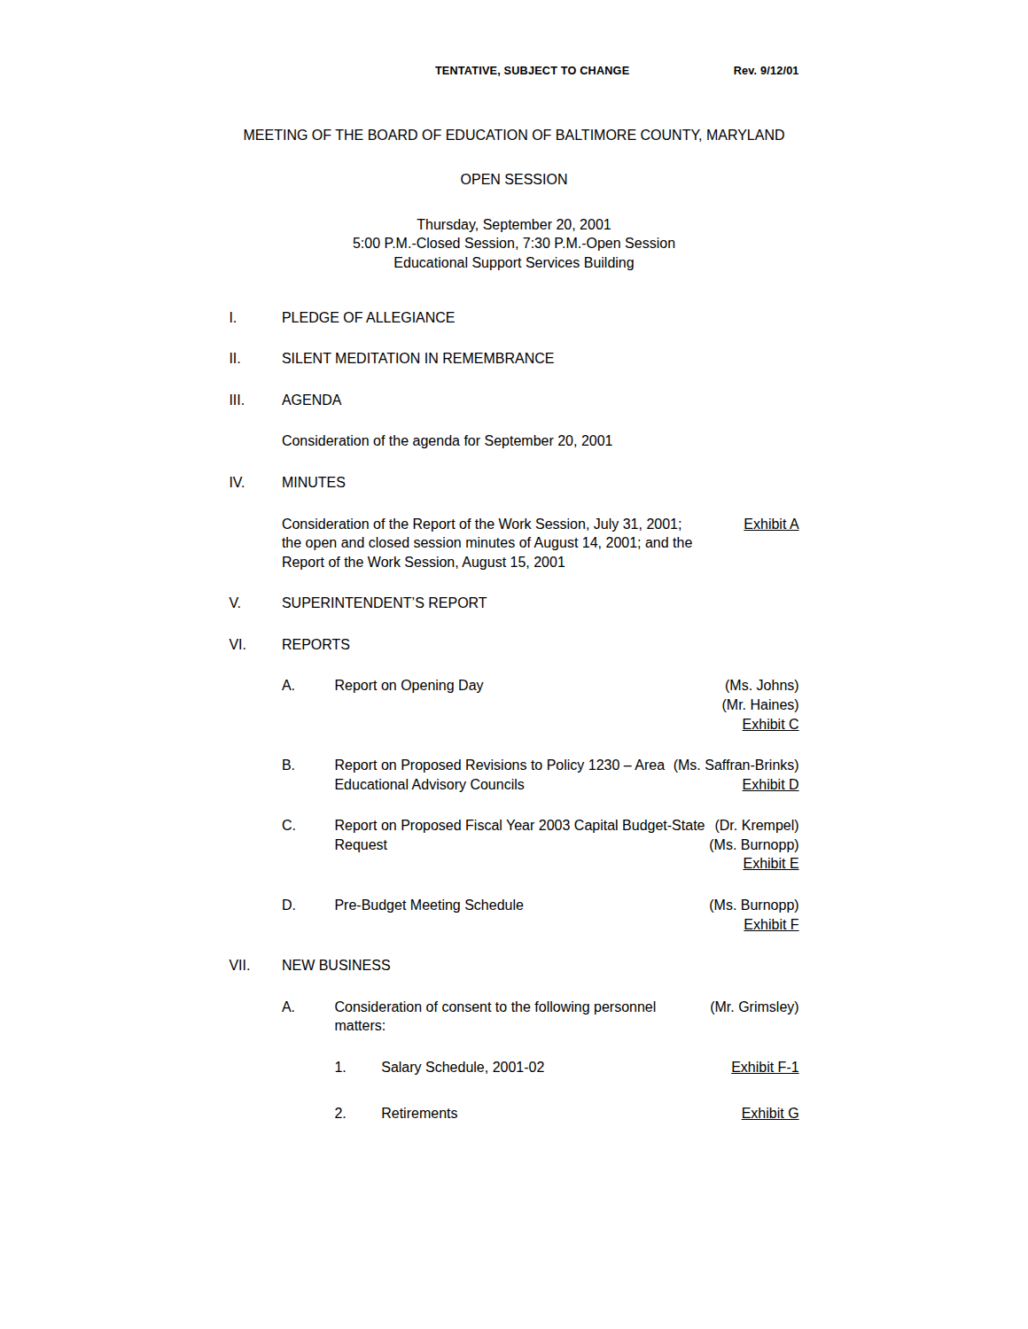TENTATIVE, SUBJECT TO CHANGE
Rev. 9/12/01
MEETING OF THE BOARD OF EDUCATION OF BALTIMORE COUNTY, MARYLAND
OPEN SESSION
Thursday, September 20, 2001
5:00 P.M.-Closed Session, 7:30 P.M.-Open Session
Educational Support Services Building
| I. | PLEDGE OF ALLEGIANCE |
| II. | SILENT MEDITATION IN REMEMBRANCE |
| III. | AGENDA |
| | Consideration of the agenda for September 20, 2001 |
| IV. | MINUTES |
| | / Consideration of the Report of the Work Session, July 31, 2001; / Exhibit A / / the open and closed session minutes of August 14, 2001; and the / / Report of the Work Session, August 15, 2001 / |
| V. | SUPERINTENDENT’S REPORT |
| VI. | REPORTS |
| | A. | / Report on Opening Day / (Ms. Johns) (Mr. Haines) Exhibit C / |
| | B. | / Report on Proposed Revisions to Policy 1230 – Area / (Ms. Saffran-Brinks) / / Educational Advisory Councils / Exhibit D / |
| | C. | / Report on Proposed Fiscal Year 2003 Capital Budget-State / (Dr. Krempel) / / Request / (Ms. Burnopp) / / / Exhibit E / |
| | D. | / Pre-Budget Meeting Schedule / (Ms. Burnopp) Exhibit F / |
| VII. | NEW BUSINESS |
| | A. | / Consideration of consent to the following personnel matters: / (Mr. Grimsley) / |
| | | / 1. / Salary Schedule, 2001-02 / Exhibit F-1 / / 2. / Retirements / Exhibit G / |